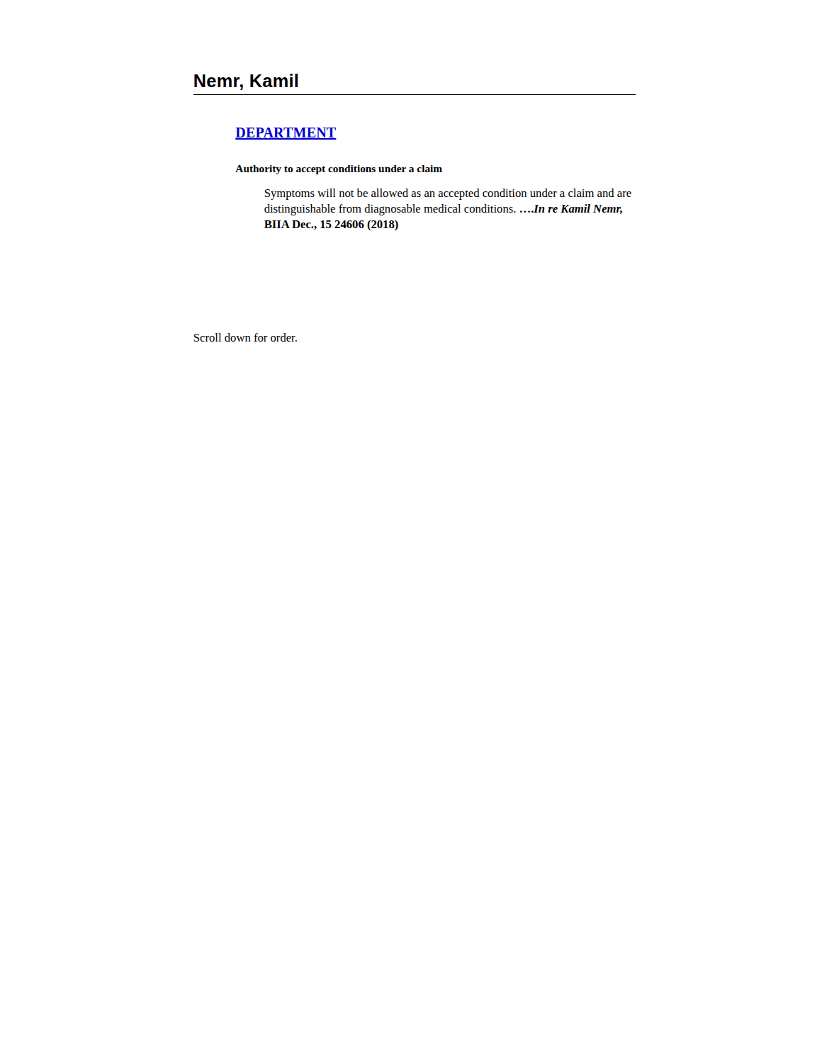Nemr, Kamil
DEPARTMENT
Authority to accept conditions under a claim
Symptoms will not be allowed as an accepted condition under a claim and are distinguishable from diagnosable medical conditions. ….In re Kamil Nemr, BIIA Dec., 15 24606 (2018)
Scroll down for order.